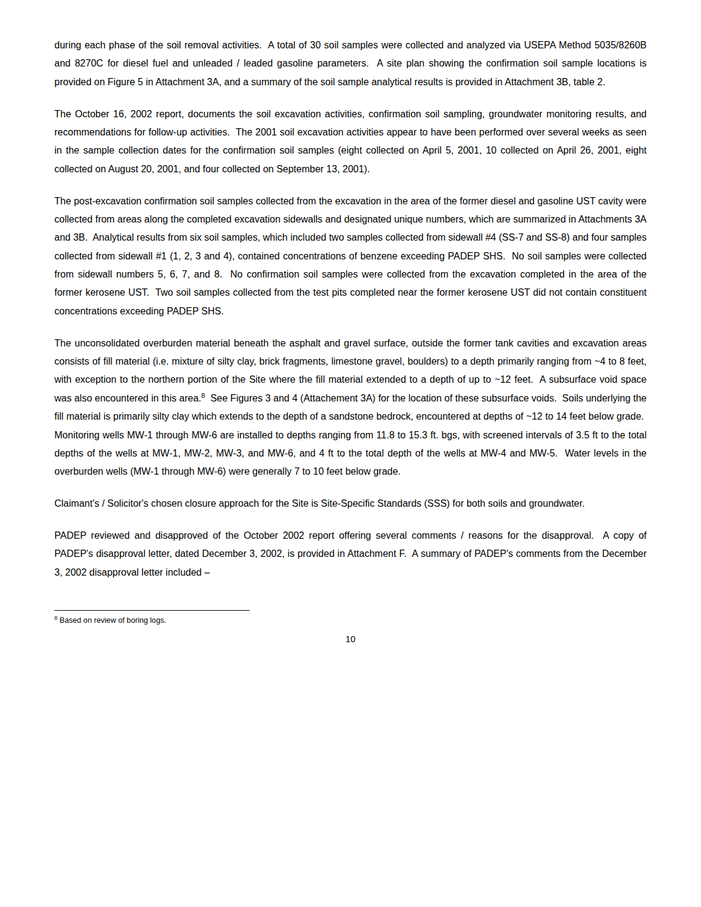during each phase of the soil removal activities. A total of 30 soil samples were collected and analyzed via USEPA Method 5035/8260B and 8270C for diesel fuel and unleaded / leaded gasoline parameters. A site plan showing the confirmation soil sample locations is provided on Figure 5 in Attachment 3A, and a summary of the soil sample analytical results is provided in Attachment 3B, table 2.
The October 16, 2002 report, documents the soil excavation activities, confirmation soil sampling, groundwater monitoring results, and recommendations for follow-up activities. The 2001 soil excavation activities appear to have been performed over several weeks as seen in the sample collection dates for the confirmation soil samples (eight collected on April 5, 2001, 10 collected on April 26, 2001, eight collected on August 20, 2001, and four collected on September 13, 2001).
The post-excavation confirmation soil samples collected from the excavation in the area of the former diesel and gasoline UST cavity were collected from areas along the completed excavation sidewalls and designated unique numbers, which are summarized in Attachments 3A and 3B. Analytical results from six soil samples, which included two samples collected from sidewall #4 (SS-7 and SS-8) and four samples collected from sidewall #1 (1, 2, 3 and 4), contained concentrations of benzene exceeding PADEP SHS. No soil samples were collected from sidewall numbers 5, 6, 7, and 8. No confirmation soil samples were collected from the excavation completed in the area of the former kerosene UST. Two soil samples collected from the test pits completed near the former kerosene UST did not contain constituent concentrations exceeding PADEP SHS.
The unconsolidated overburden material beneath the asphalt and gravel surface, outside the former tank cavities and excavation areas consists of fill material (i.e. mixture of silty clay, brick fragments, limestone gravel, boulders) to a depth primarily ranging from ~4 to 8 feet, with exception to the northern portion of the Site where the fill material extended to a depth of up to ~12 feet. A subsurface void space was also encountered in this area.8 See Figures 3 and 4 (Attachement 3A) for the location of these subsurface voids. Soils underlying the fill material is primarily silty clay which extends to the depth of a sandstone bedrock, encountered at depths of ~12 to 14 feet below grade. Monitoring wells MW-1 through MW-6 are installed to depths ranging from 11.8 to 15.3 ft. bgs, with screened intervals of 3.5 ft to the total depths of the wells at MW-1, MW-2, MW-3, and MW-6, and 4 ft to the total depth of the wells at MW-4 and MW-5. Water levels in the overburden wells (MW-1 through MW-6) were generally 7 to 10 feet below grade.
Claimant's / Solicitor's chosen closure approach for the Site is Site-Specific Standards (SSS) for both soils and groundwater.
PADEP reviewed and disapproved of the October 2002 report offering several comments / reasons for the disapproval. A copy of PADEP's disapproval letter, dated December 3, 2002, is provided in Attachment F. A summary of PADEP's comments from the December 3, 2002 disapproval letter included –
8 Based on review of boring logs.
10